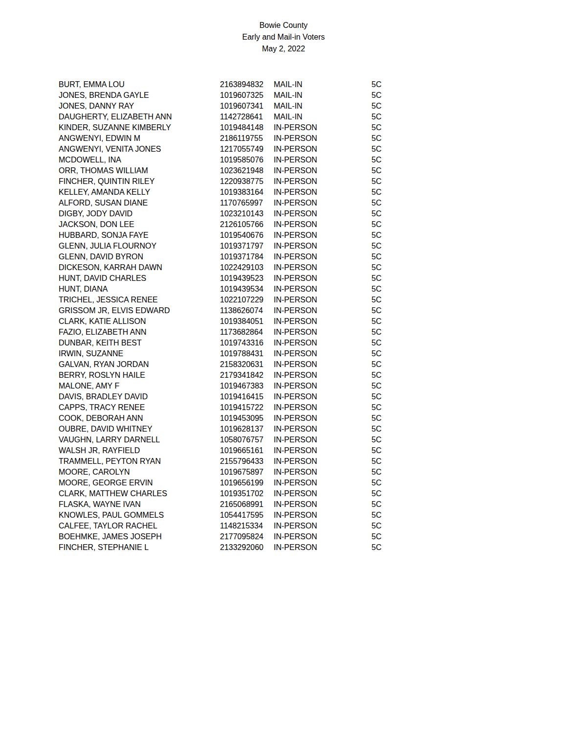Bowie County
Early and Mail-in Voters
May 2, 2022
| BURT, EMMA LOU | 2163894832 | MAIL-IN | 5C |
| JONES, BRENDA GAYLE | 1019607325 | MAIL-IN | 5C |
| JONES, DANNY RAY | 1019607341 | MAIL-IN | 5C |
| DAUGHERTY, ELIZABETH ANN | 1142728641 | MAIL-IN | 5C |
| KINDER, SUZANNE KIMBERLY | 1019484148 | IN-PERSON | 5C |
| ANGWENYI, EDWIN M | 2186119755 | IN-PERSON | 5C |
| ANGWENYI, VENITA JONES | 1217055749 | IN-PERSON | 5C |
| MCDOWELL, INA | 1019585076 | IN-PERSON | 5C |
| ORR, THOMAS WILLIAM | 1023621948 | IN-PERSON | 5C |
| FINCHER, QUINTIN RILEY | 1220938775 | IN-PERSON | 5C |
| KELLEY, AMANDA KELLY | 1019383164 | IN-PERSON | 5C |
| ALFORD, SUSAN DIANE | 1170765997 | IN-PERSON | 5C |
| DIGBY, JODY DAVID | 1023210143 | IN-PERSON | 5C |
| JACKSON, DON LEE | 2126105766 | IN-PERSON | 5C |
| HUBBARD, SONJA FAYE | 1019540676 | IN-PERSON | 5C |
| GLENN, JULIA FLOURNOY | 1019371797 | IN-PERSON | 5C |
| GLENN, DAVID BYRON | 1019371784 | IN-PERSON | 5C |
| DICKESON, KARRAH DAWN | 1022429103 | IN-PERSON | 5C |
| HUNT, DAVID CHARLES | 1019439523 | IN-PERSON | 5C |
| HUNT, DIANA | 1019439534 | IN-PERSON | 5C |
| TRICHEL, JESSICA RENEE | 1022107229 | IN-PERSON | 5C |
| GRISSOM JR, ELVIS EDWARD | 1138626074 | IN-PERSON | 5C |
| CLARK, KATIE ALLISON | 1019384051 | IN-PERSON | 5C |
| FAZIO, ELIZABETH ANN | 1173682864 | IN-PERSON | 5C |
| DUNBAR, KEITH BEST | 1019743316 | IN-PERSON | 5C |
| IRWIN, SUZANNE | 1019788431 | IN-PERSON | 5C |
| GALVAN, RYAN JORDAN | 2158320631 | IN-PERSON | 5C |
| BERRY, ROSLYN HAILE | 2179341842 | IN-PERSON | 5C |
| MALONE, AMY F | 1019467383 | IN-PERSON | 5C |
| DAVIS, BRADLEY DAVID | 1019416415 | IN-PERSON | 5C |
| CAPPS, TRACY RENEE | 1019415722 | IN-PERSON | 5C |
| COOK, DEBORAH ANN | 1019453095 | IN-PERSON | 5C |
| OUBRE, DAVID WHITNEY | 1019628137 | IN-PERSON | 5C |
| VAUGHN, LARRY DARNELL | 1058076757 | IN-PERSON | 5C |
| WALSH JR, RAYFIELD | 1019665161 | IN-PERSON | 5C |
| TRAMMELL, PEYTON RYAN | 2155796433 | IN-PERSON | 5C |
| MOORE, CAROLYN | 1019675897 | IN-PERSON | 5C |
| MOORE, GEORGE ERVIN | 1019656199 | IN-PERSON | 5C |
| CLARK, MATTHEW CHARLES | 1019351702 | IN-PERSON | 5C |
| FLASKA, WAYNE IVAN | 2165068991 | IN-PERSON | 5C |
| KNOWLES, PAUL GOMMELS | 1054417595 | IN-PERSON | 5C |
| CALFEE, TAYLOR RACHEL | 1148215334 | IN-PERSON | 5C |
| BOEHMKE, JAMES JOSEPH | 2177095824 | IN-PERSON | 5C |
| FINCHER, STEPHANIE L | 2133292060 | IN-PERSON | 5C |